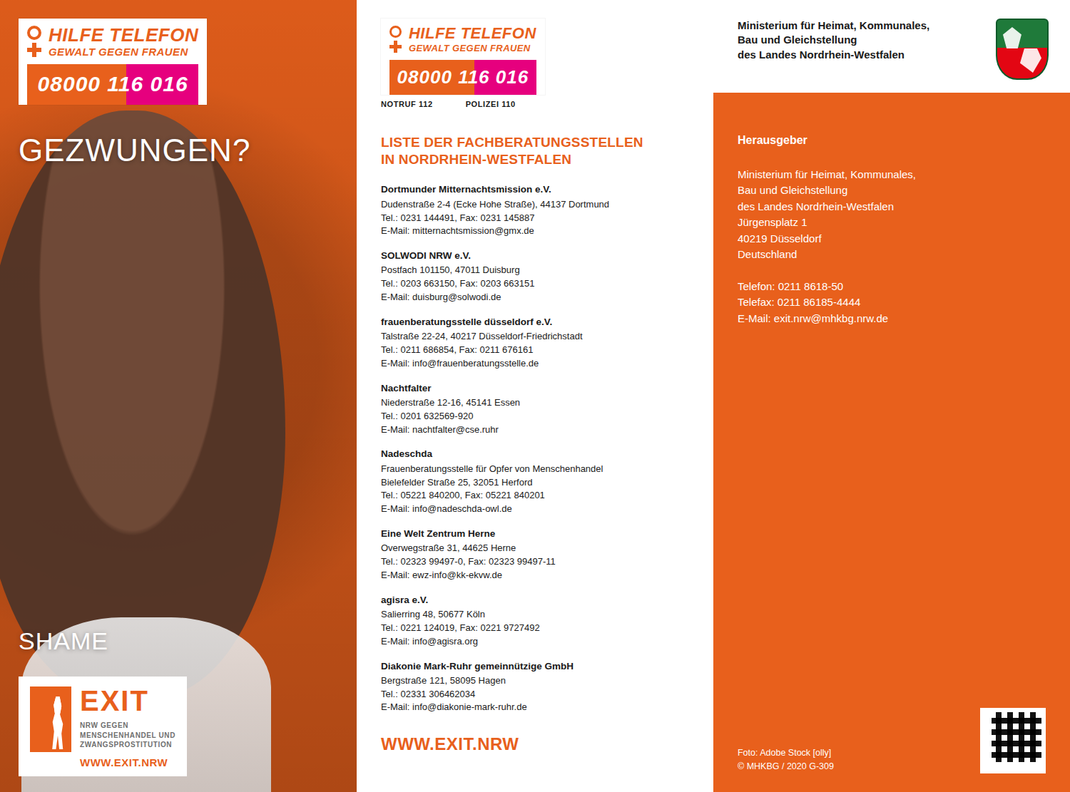HILFE TELEFON
GEWALT GEGEN FRAUEN
08000 116 016
GEZWUNGEN?
SHAME
EXIT
NRW gegen
Menschenhandel und
Zwangsprostitution
WWW.EXIT.NRW
HILFE TELEFON
GEWALT GEGEN FRAUEN
08000 116 016
NOTRUF 112 POLIZEI 110
Liste der Fachberatungsstellen
in Nordrhein-Westfalen
Dortmunder Mitternachtsmission e.V.
Dudenstraße 2-4 (Ecke Hohe Straße), 44137 Dortmund
Tel.: 0231 144491, Fax: 0231 145887
E-Mail: mitternachtsmission@gmx.de
SOLWODI NRW e.V.
Postfach 101150, 47011 Duisburg
Tel.: 0203 663150, Fax: 0203 663151
E-Mail: duisburg@solwodi.de
frauenberatungsstelle düsseldorf e.V.
Talstraße 22-24, 40217 Düsseldorf-Friedrichstadt
Tel.: 0211 686854, Fax: 0211 676161
E-Mail: info@frauenberatungsstelle.de
Nachtfalter
Niederstraße 12-16, 45141 Essen
Tel.: 0201 632569-920
E-Mail: nachtfalter@cse.ruhr
Nadeschda
Frauenberatungsstelle für Opfer von Menschenhandel
Bielefelder Straße 25, 32051 Herford
Tel.: 05221 840200, Fax: 05221 840201
E-Mail: info@nadeschda-owl.de
Eine Welt Zentrum Herne
Overwegstraße 31, 44625 Herne
Tel.: 02323 99497-0, Fax: 02323 99497-11
E-Mail: ewz-info@kk-ekvw.de
agisra e.V.
Salierring 48, 50677 Köln
Tel.: 0221 124019, Fax: 0221 9727492
E-Mail: info@agisra.org
Diakonie Mark-Ruhr gemeinnützige GmbH
Bergstraße 121, 58095 Hagen
Tel.: 02331 306462034
E-Mail: info@diakonie-mark-ruhr.de
WWW.EXIT.NRW
Ministerium für Heimat, Kommunales,
Bau und Gleichstellung
des Landes Nordrhein-Westfalen
Herausgeber
Ministerium für Heimat, Kommunales,
Bau und Gleichstellung
des Landes Nordrhein-Westfalen
Jürgensplatz 1
40219 Düsseldorf
Deutschland
Telefon: 0211 8618-50
Telefax: 0211 86185-4444
E-Mail: exit.nrw@mhkbg.nrw.de
Foto: Adobe Stock [olly]
© MHKBG / 2020 G-309